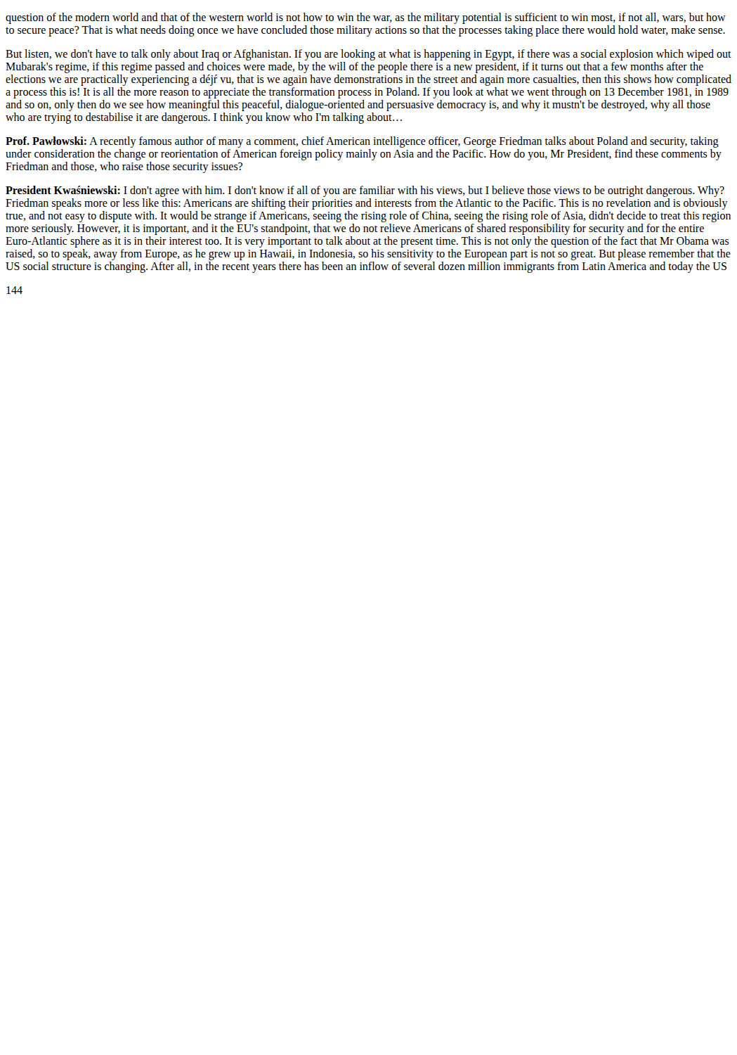question of the modern world and that of the western world is not how to win the war, as the military potential is sufficient to win most, if not all, wars, but how to secure peace? That is what needs doing once we have concluded those military actions so that the processes taking place there would hold water, make sense.
But listen, we don't have to talk only about Iraq or Afghanistan. If you are looking at what is happening in Egypt, if there was a social explosion which wiped out Mubarak's regime, if this regime passed and choices were made, by the will of the people there is a new president, if it turns out that a few months after the elections we are practically experiencing a déjŕ vu, that is we again have demonstrations in the street and again more casualties, then this shows how complicated a process this is! It is all the more reason to appreciate the transformation process in Poland. If you look at what we went through on 13 December 1981, in 1989 and so on, only then do we see how meaningful this peaceful, dialogue-oriented and persuasive democracy is, and why it mustn't be destroyed, why all those who are trying to destabilise it are dangerous. I think you know who I'm talking about…
Prof. Pawłowski: A recently famous author of many a comment, chief American intelligence officer, George Friedman talks about Poland and security, taking under consideration the change or reorientation of American foreign policy mainly on Asia and the Pacific. How do you, Mr President, find these comments by Friedman and those, who raise those security issues?
President Kwaśniewski: I don't agree with him. I don't know if all of you are familiar with his views, but I believe those views to be outright dangerous. Why? Friedman speaks more or less like this: Americans are shifting their priorities and interests from the Atlantic to the Pacific. This is no revelation and is obviously true, and not easy to dispute with. It would be strange if Americans, seeing the rising role of China, seeing the rising role of Asia, didn't decide to treat this region more seriously. However, it is important, and it the EU's standpoint, that we do not relieve Americans of shared responsibility for security and for the entire Euro-Atlantic sphere as it is in their interest too. It is very important to talk about at the present time. This is not only the question of the fact that Mr Obama was raised, so to speak, away from Europe, as he grew up in Hawaii, in Indonesia, so his sensitivity to the European part is not so great. But please remember that the US social structure is changing. After all, in the recent years there has been an inflow of several dozen million immigrants from Latin America and today the US
144